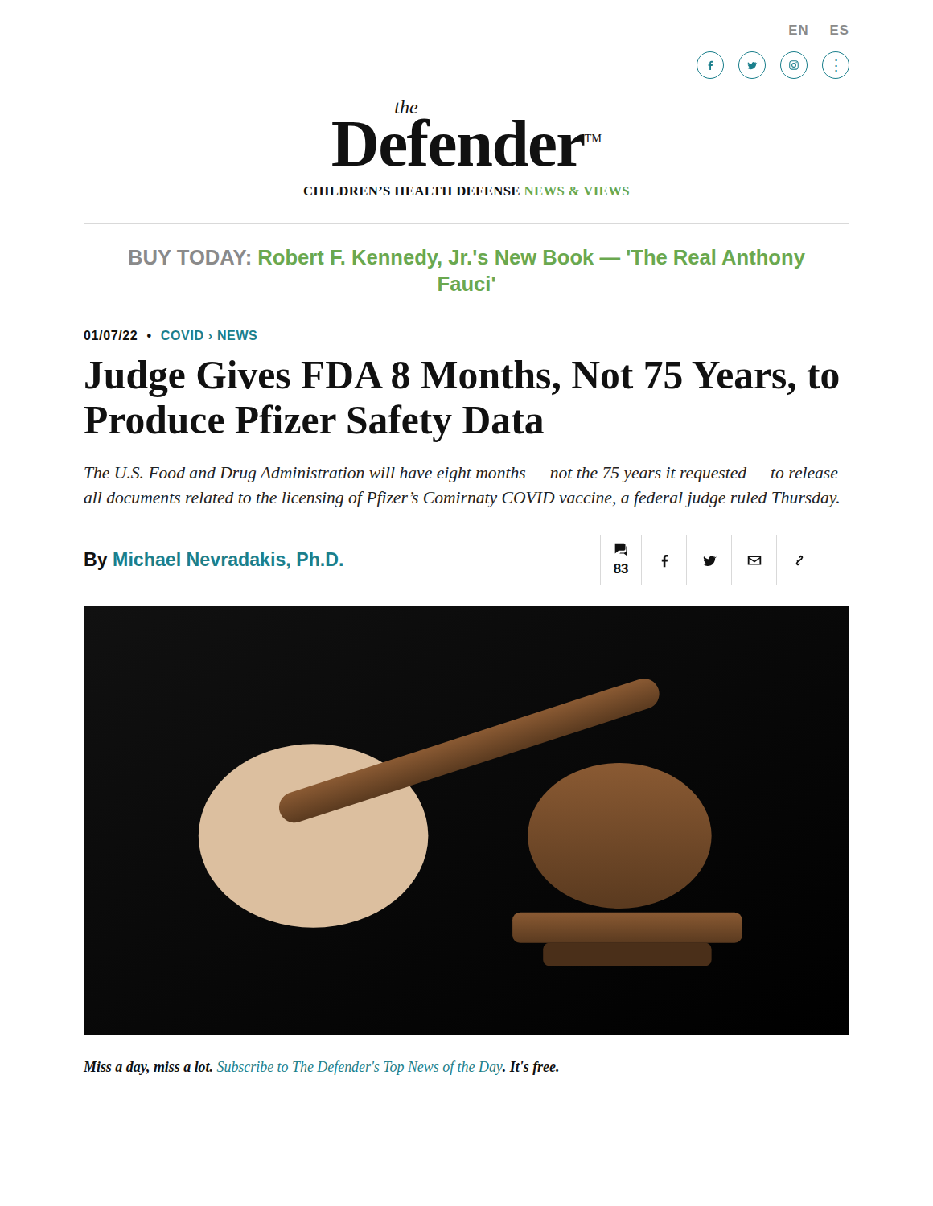EN ES
⋮
the
DefenderTM
CHILDREN’S HEALTH DEFENSE NEWS & VIEWS
BUY TODAY: Robert F. Kennedy, Jr.'s New Book — 'The Real Anthony Fauci'
01/07/22 • COVID › NEWS
Judge Gives FDA 8 Months, Not 75 Years, to Produce Pfizer Safety Data
The U.S. Food and Drug Administration will have eight months — not the 75 years it requested — to release all documents related to the licensing of Pfizer’s Comirnaty COVID vaccine, a federal judge ruled Thursday.
By Michael Nevradakis, Ph.D.
83
Miss a day, miss a lot. Subscribe to The Defender's Top News of the Day. It's free.